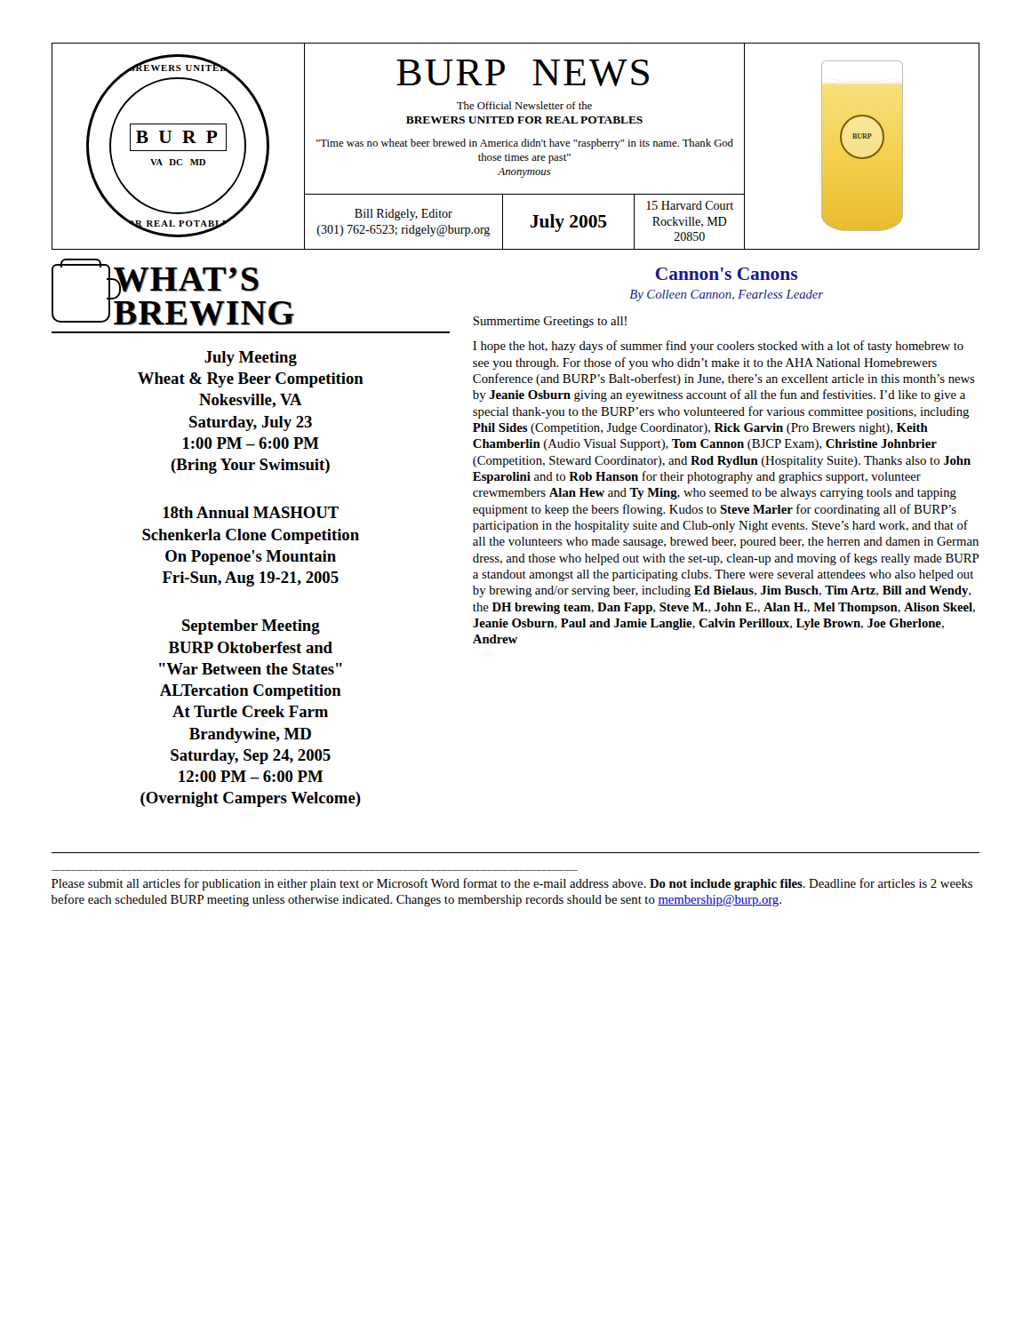| BREWERS UNITED B U R P VA DC MD FOR REAL POTABLES | BURP NEWS The Official Newsletter of the BREWERS UNITED FOR REAL POTABLES "Time was no wheat beer brewed in America didn't have "raspberry" in its name. Thank God those times are past" Anonymous | BURP |
| / Bill Ridgely, Editor (301) 762-6523; ridgely@burp.org / July 2005 / 15 Harvard Court Rockville, MD 20850 / |
WHAT’S
BREWING
July Meeting
Wheat & Rye Beer Competition
Nokesville, VA
Saturday, July 23
1:00 PM – 6:00 PM
(Bring Your Swimsuit)
18th Annual MASHOUT
Schenkerla Clone Competition
On Popenoe's Mountain
Fri-Sun, Aug 19-21, 2005
September Meeting
BURP Oktoberfest and
"War Between the States"
ALTercation Competition
At Turtle Creek Farm
Brandywine, MD
Saturday, Sep 24, 2005
12:00 PM – 6:00 PM
(Overnight Campers Welcome)
Cannon's Canons
By Colleen Cannon, Fearless Leader
Summertime Greetings to all!
I hope the hot, hazy days of summer find your coolers stocked with a lot of tasty homebrew to see you through. For those of you who didn’t make it to the AHA National Homebrewers Conference (and BURP’s Balt-oberfest) in June, there’s an excellent article in this month’s news by Jeanie Osburn giving an eyewitness account of all the fun and festivities. I’d like to give a special thank-you to the BURP’ers who volunteered for various committee positions, including Phil Sides (Competition, Judge Coordinator), Rick Garvin (Pro Brewers night), Keith Chamberlin (Audio Visual Support), Tom Cannon (BJCP Exam), Christine Johnbrier (Competition, Steward Coordinator), and Rod Rydlun (Hospitality Suite). Thanks also to John Esparolini and to Rob Hanson for their photography and graphics support, volunteer crewmembers Alan Hew and Ty Ming, who seemed to be always carrying tools and tapping equipment to keep the beers flowing. Kudos to Steve Marler for coordinating all of BURP’s participation in the hospitality suite and Club-only Night events. Steve’s hard work, and that of all the volunteers who made sausage, brewed beer, poured beer, the herren and damen in German dress, and those who helped out with the set-up, clean-up and moving of kegs really made BURP a standout amongst all the participating clubs. There were several attendees who also helped out by brewing and/or serving beer, including Ed Bielaus, Jim Busch, Tim Artz, Bill and Wendy, the DH brewing team, Dan Fapp, Steve M., John E., Alan H., Mel Thompson, Alison Skeel, Jeanie Osburn, Paul and Jamie Langlie, Calvin Perilloux, Lyle Brown, Joe Gherlone, Andrew
_______________________________________________________________________________________________
Please submit all articles for publication in either plain text or Microsoft Word format to the e-mail address above. Do not include graphic files. Deadline for articles is 2 weeks before each scheduled BURP meeting unless otherwise indicated. Changes to membership records should be sent to membership@burp.org.